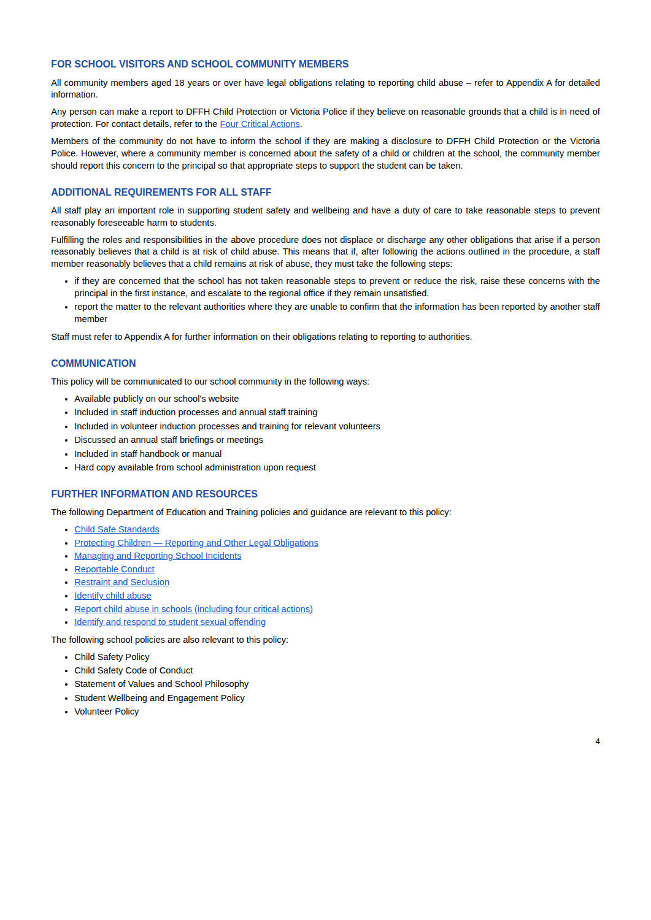FOR SCHOOL VISITORS AND SCHOOL COMMUNITY MEMBERS
All community members aged 18 years or over have legal obligations relating to reporting child abuse – refer to Appendix A for detailed information.
Any person can make a report to DFFH Child Protection or Victoria Police if they believe on reasonable grounds that a child is in need of protection. For contact details, refer to the Four Critical Actions.
Members of the community do not have to inform the school if they are making a disclosure to DFFH Child Protection or the Victoria Police. However, where a community member is concerned about the safety of a child or children at the school, the community member should report this concern to the principal so that appropriate steps to support the student can be taken.
ADDITIONAL REQUIREMENTS FOR ALL STAFF
All staff play an important role in supporting student safety and wellbeing and have a duty of care to take reasonable steps to prevent reasonably foreseeable harm to students.
Fulfilling the roles and responsibilities in the above procedure does not displace or discharge any other obligations that arise if a person reasonably believes that a child is at risk of child abuse. This means that if, after following the actions outlined in the procedure, a staff member reasonably believes that a child remains at risk of abuse, they must take the following steps:
if they are concerned that the school has not taken reasonable steps to prevent or reduce the risk, raise these concerns with the principal in the first instance, and escalate to the regional office if they remain unsatisfied.
report the matter to the relevant authorities where they are unable to confirm that the information has been reported by another staff member
Staff must refer to Appendix A for further information on their obligations relating to reporting to authorities.
COMMUNICATION
This policy will be communicated to our school community in the following ways:
Available publicly on our school's website
Included in staff induction processes and annual staff training
Included in volunteer induction processes and training for relevant volunteers
Discussed an annual staff briefings or meetings
Included in staff handbook or manual
Hard copy available from school administration upon request
FURTHER INFORMATION AND RESOURCES
The following Department of Education and Training policies and guidance are relevant to this policy:
Child Safe Standards
Protecting Children — Reporting and Other Legal Obligations
Managing and Reporting School Incidents
Reportable Conduct
Restraint and Seclusion
Identify child abuse
Report child abuse in schools (including four critical actions)
Identify and respond to student sexual offending
The following school policies are also relevant to this policy:
Child Safety Policy
Child Safety Code of Conduct
Statement of Values and School Philosophy
Student Wellbeing and Engagement Policy
Volunteer Policy
4